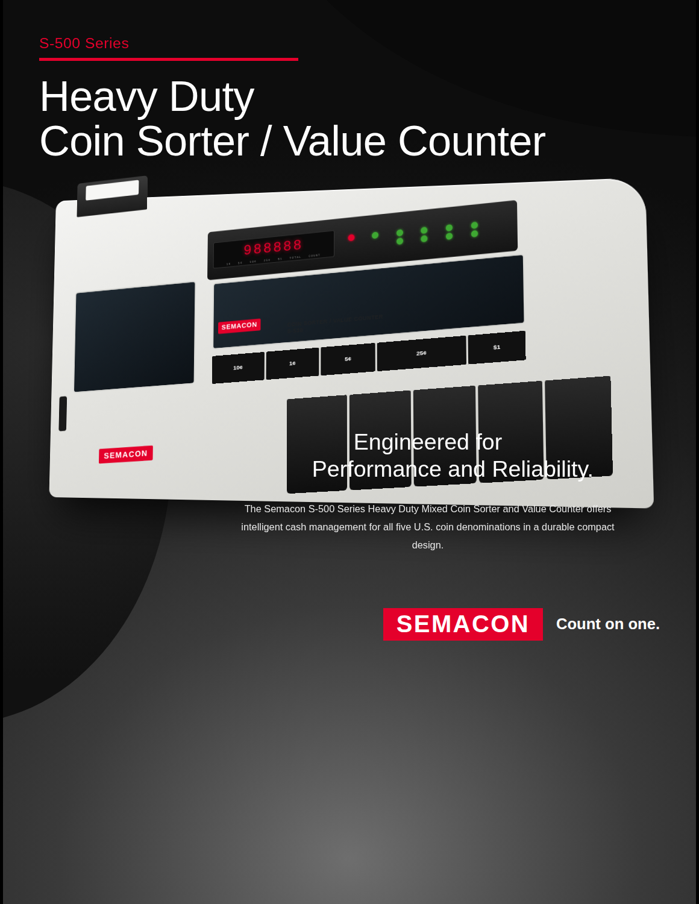S-500 Series
Heavy Duty Coin Sorter / Value Counter
988888 1¢ 5¢ 10¢ 25¢ $1 TOTAL COUNT
SEMACON COIN SORTER / VALUE COUNTER
S-530
10¢ 1¢ 5¢ 25¢ $1
SEMACON
Engineered for Performance and Reliability.
The Semacon S-500 Series Heavy Duty Mixed Coin Sorter and Value Counter offers intelligent cash management for all five U.S. coin denominations in a durable compact design.
SEMACON Count on one.